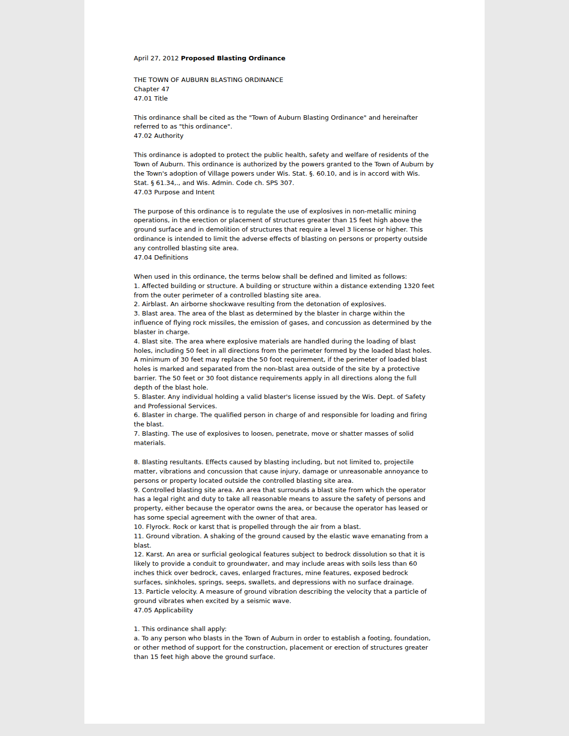April 27, 2012 Proposed Blasting Ordinance
THE TOWN OF AUBURN BLASTING ORDINANCE
Chapter 47
47.01 Title
This ordinance shall be cited as the "Town of Auburn Blasting Ordinance" and hereinafter referred to as "this ordinance".
47.02 Authority
This ordinance is adopted to protect the public health, safety and welfare of residents of the Town of Auburn. This ordinance is authorized by the powers granted to the Town of Auburn by the Town's adoption of Village powers under Wis. Stat. §. 60.10, and is in accord with Wis. Stat. § 61.34,., and Wis. Admin. Code ch. SPS 307.
47.03 Purpose and Intent
The purpose of this ordinance is to regulate the use of explosives in non-metallic mining operations, in the erection or placement of structures greater than 15 feet high above the ground surface and in demolition of structures that require a level 3 license or higher. This ordinance is intended to limit the adverse effects of blasting on persons or property outside any controlled blasting site area.
47.04 Definitions
When used in this ordinance, the terms below shall be defined and limited as follows:
1. Affected building or structure. A building or structure within a distance extending 1320 feet from the outer perimeter of a controlled blasting site area.
2. Airblast. An airborne shockwave resulting from the detonation of explosives.
3. Blast area. The area of the blast as determined by the blaster in charge within the influence of flying rock missiles, the emission of gases, and concussion as determined by the blaster in charge.
4. Blast site. The area where explosive materials are handled during the loading of blast holes, including 50 feet in all directions from the perimeter formed by the loaded blast holes. A minimum of 30 feet may replace the 50 foot requirement, if the perimeter of loaded blast holes is marked and separated from the non-blast area outside of the site by a protective barrier. The 50 feet or 30 foot distance requirements apply in all directions along the full depth of the blast hole.
5. Blaster. Any individual holding a valid blaster's license issued by the Wis. Dept. of Safety and Professional Services.
6. Blaster in charge. The qualified person in charge of and responsible for loading and firing the blast.
7. Blasting. The use of explosives to loosen, penetrate, move or shatter masses of solid materials.
8. Blasting resultants. Effects caused by blasting including, but not limited to, projectile matter, vibrations and concussion that cause injury, damage or unreasonable annoyance to persons or property located outside the controlled blasting site area.
9. Controlled blasting site area. An area that surrounds a blast site from which the operator has a legal right and duty to take all reasonable means to assure the safety of persons and property, either because the operator owns the area, or because the operator has leased or has some special agreement with the owner of that area.
10. Flyrock. Rock or karst that is propelled through the air from a blast.
11. Ground vibration. A shaking of the ground caused by the elastic wave emanating from a blast.
12. Karst. An area or surficial geological features subject to bedrock dissolution so that it is likely to provide a conduit to groundwater, and may include areas with soils less than 60 inches thick over bedrock, caves, enlarged fractures, mine features, exposed bedrock surfaces, sinkholes, springs, seeps, swallets, and depressions with no surface drainage.
13. Particle velocity. A measure of ground vibration describing the velocity that a particle of ground vibrates when excited by a seismic wave.
47.05 Applicability
1. This ordinance shall apply:
a. To any person who blasts in the Town of Auburn in order to establish a footing, foundation, or other method of support for the construction, placement or erection of structures greater than 15 feet high above the ground surface.